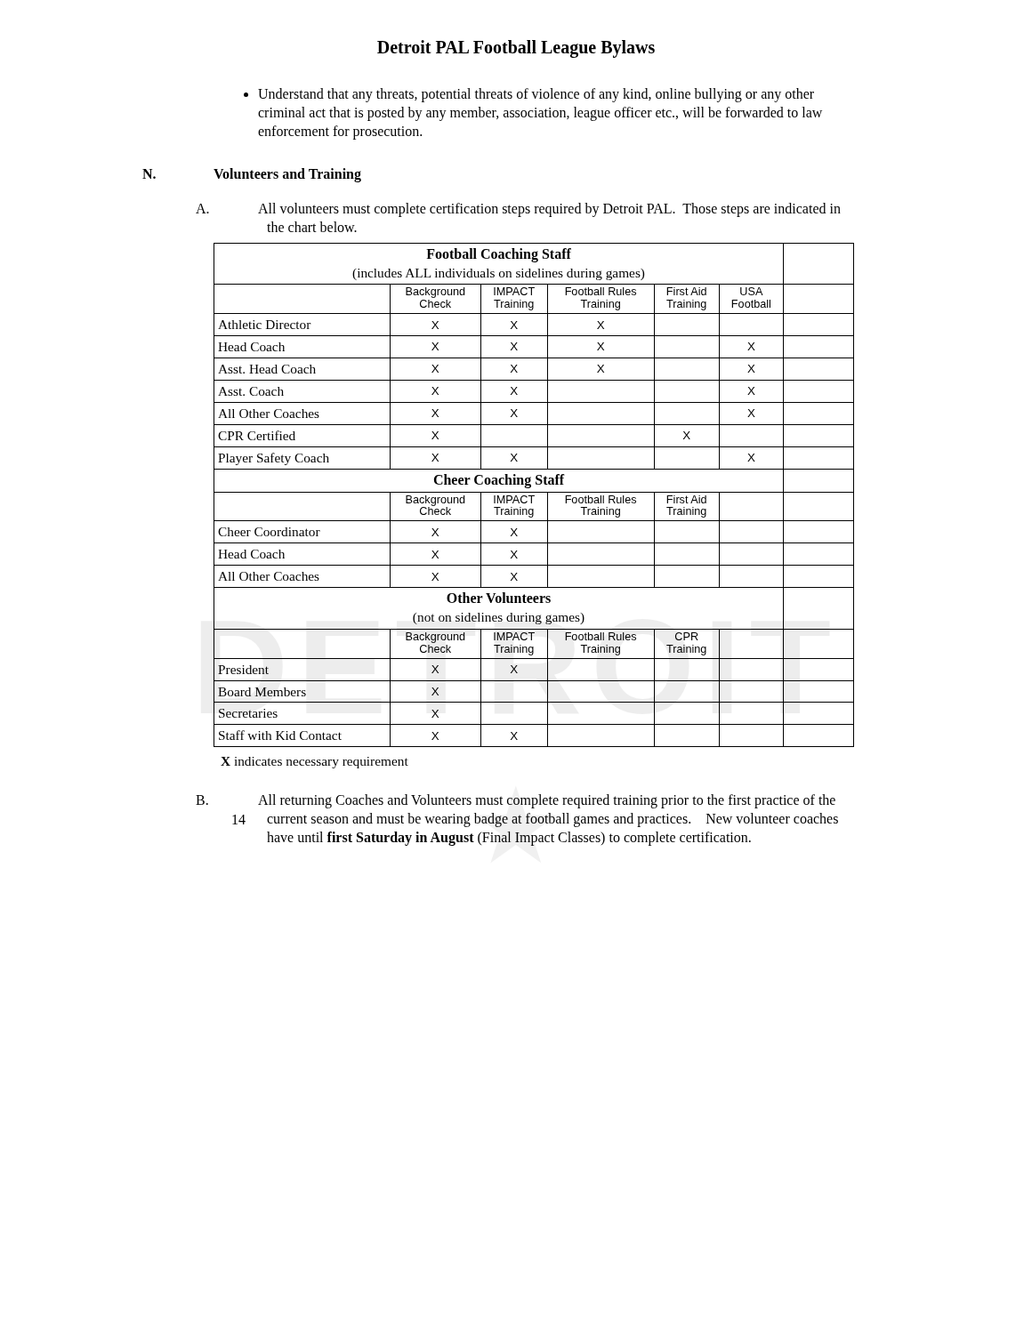DETROIT
★
Detroit PAL Football League Bylaws
Understand that any threats, potential threats of violence of any kind, online bullying or any other criminal act that is posted by any member, association, league officer etc., will be forwarded to law enforcement for prosecution.
N. Volunteers and Training
A. All volunteers must complete certification steps required by Detroit PAL. Those steps are indicated in the chart below.
| Football Coaching Staff (includes ALL individuals on sidelines during games) | |
| | Background Check | IMPACT Training | Football Rules Training | First Aid Training | USA Football | |
| Athletic Director | X | X | X | | | |
| Head Coach | X | X | X | | X | |
| Asst. Head Coach | X | X | X | | X | |
| Asst. Coach | X | X | | | X | |
| All Other Coaches | X | X | | | X | |
| CPR Certified | X | | | X | | |
| Player Safety Coach | X | X | | | X | |
| Cheer Coaching Staff | |
| | Background Check | IMPACT Training | Football Rules Training | First Aid Training | | |
| Cheer Coordinator | X | X | | | | |
| Head Coach | X | X | | | | |
| All Other Coaches | X | X | | | | |
| Other Volunteers (not on sidelines during games) | |
| | Background Check | IMPACT Training | Football Rules Training | CPR Training | | |
| President | X | X | | | | |
| Board Members | X | | | | | |
| Secretaries | X | | | | | |
| Staff with Kid Contact | X | X | | | | |
X indicates necessary requirement
B. All returning Coaches and Volunteers must complete required training prior to the first practice of the current season and must be wearing badge at football games and practices. New volunteer coaches have until first Saturday in August (Final Impact Classes) to complete certification.
14